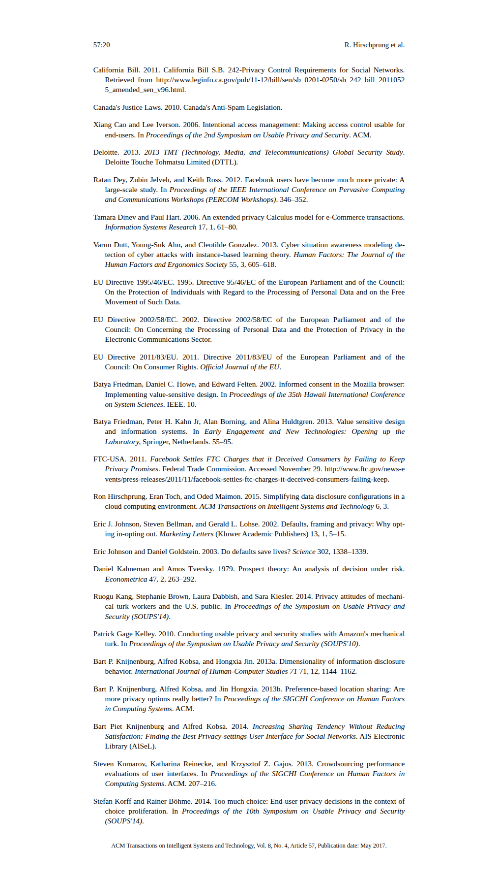57:20 R. Hirschprung et al.
California Bill. 2011. California Bill S.B. 242-Privacy Control Requirements for Social Networks. Retrieved from http://www.leginfo.ca.gov/pub/11-12/bill/sen/sb_0201-0250/sb_242_bill_20110525_amended_sen_v96.html.
Canada's Justice Laws. 2010. Canada's Anti-Spam Legislation.
Xiang Cao and Lee Iverson. 2006. Intentional access management: Making access control usable for end-users. In Proceedings of the 2nd Symposium on Usable Privacy and Security. ACM.
Deloitte. 2013. 2013 TMT (Technology, Media, and Telecommunications) Global Security Study. Deloitte Touche Tohmatsu Limited (DTTL).
Ratan Dey, Zubin Jelveh, and Keith Ross. 2012. Facebook users have become much more private: A large-scale study. In Proceedings of the IEEE International Conference on Pervasive Computing and Communications Workshops (PERCOM Workshops). 346–352.
Tamara Dinev and Paul Hart. 2006. An extended privacy Calculus model for e-Commerce transactions. Information Systems Research 17, 1, 61–80.
Varun Dutt, Young-Suk Ahn, and Cleotilde Gonzalez. 2013. Cyber situation awareness modeling detection of cyber attacks with instance-based learning theory. Human Factors: The Journal of the Human Factors and Ergonomics Society 55, 3, 605–618.
EU Directive 1995/46/EC. 1995. Directive 95/46/EC of the European Parliament and of the Council: On the Protection of Individuals with Regard to the Processing of Personal Data and on the Free Movement of Such Data.
EU Directive 2002/58/EC. 2002. Directive 2002/58/EC of the European Parliament and of the Council: On Concerning the Processing of Personal Data and the Protection of Privacy in the Electronic Communications Sector.
EU Directive 2011/83/EU. 2011. Directive 2011/83/EU of the European Parliament and of the Council: On Consumer Rights. Official Journal of the EU.
Batya Friedman, Daniel C. Howe, and Edward Felten. 2002. Informed consent in the Mozilla browser: Implementing value-sensitive design. In Proceedings of the 35th Hawaii International Conference on System Sciences. IEEE. 10.
Batya Friedman, Peter H. Kahn Jr, Alan Borning, and Alina Huldtgren. 2013. Value sensitive design and information systems. In Early Engagement and New Technologies: Opening up the Laboratory, Springer, Netherlands. 55–95.
FTC-USA. 2011. Facebook Settles FTC Charges that it Deceived Consumers by Failing to Keep Privacy Promises. Federal Trade Commission. Accessed November 29. http://www.ftc.gov/news-events/press-releases/2011/11/facebook-settles-ftc-charges-it-deceived-consumers-failing-keep.
Ron Hirschprung, Eran Toch, and Oded Maimon. 2015. Simplifying data disclosure configurations in a cloud computing environment. ACM Transactions on Intelligent Systems and Technology 6, 3.
Eric J. Johnson, Steven Bellman, and Gerald L. Lohse. 2002. Defaults, framing and privacy: Why opting in-opting out. Marketing Letters (Kluwer Academic Publishers) 13, 1, 5–15.
Eric Johnson and Daniel Goldstein. 2003. Do defaults save lives? Science 302, 1338–1339.
Daniel Kahneman and Amos Tversky. 1979. Prospect theory: An analysis of decision under risk. Econometrica 47, 2, 263–292.
Ruogu Kang, Stephanie Brown, Laura Dabbish, and Sara Kiesler. 2014. Privacy attitudes of mechanical turk workers and the U.S. public. In Proceedings of the Symposium on Usable Privacy and Security (SOUPS'14).
Patrick Gage Kelley. 2010. Conducting usable privacy and security studies with Amazon's mechanical turk. In Proceedings of the Symposium on Usable Privacy and Security (SOUPS'10).
Bart P. Knijnenburg, Alfred Kobsa, and Hongxia Jin. 2013a. Dimensionality of information disclosure behavior. International Journal of Human-Computer Studies 71 71, 12, 1144–1162.
Bart P. Knijnenburg, Alfred Kobsa, and Jin Hongxia. 2013b. Preference-based location sharing: Are more privacy options really better? In Proceedings of the SIGCHI Conference on Human Factors in Computing Systems. ACM.
Bart Piet Knijnenburg and Alfred Kobsa. 2014. Increasing Sharing Tendency Without Reducing Satisfaction: Finding the Best Privacy-settings User Interface for Social Networks. AIS Electronic Library (AISeL).
Steven Komarov, Katharina Reinecke, and Krzysztof Z. Gajos. 2013. Crowdsourcing performance evaluations of user interfaces. In Proceedings of the SIGCHI Conference on Human Factors in Computing Systems. ACM. 207–216.
Stefan Korff and Rainer Böhme. 2014. Too much choice: End-user privacy decisions in the context of choice proliferation. In Proceedings of the 10th Symposium on Usable Privacy and Security (SOUPS'14).
ACM Transactions on Intelligent Systems and Technology, Vol. 8, No. 4, Article 57, Publication date: May 2017.